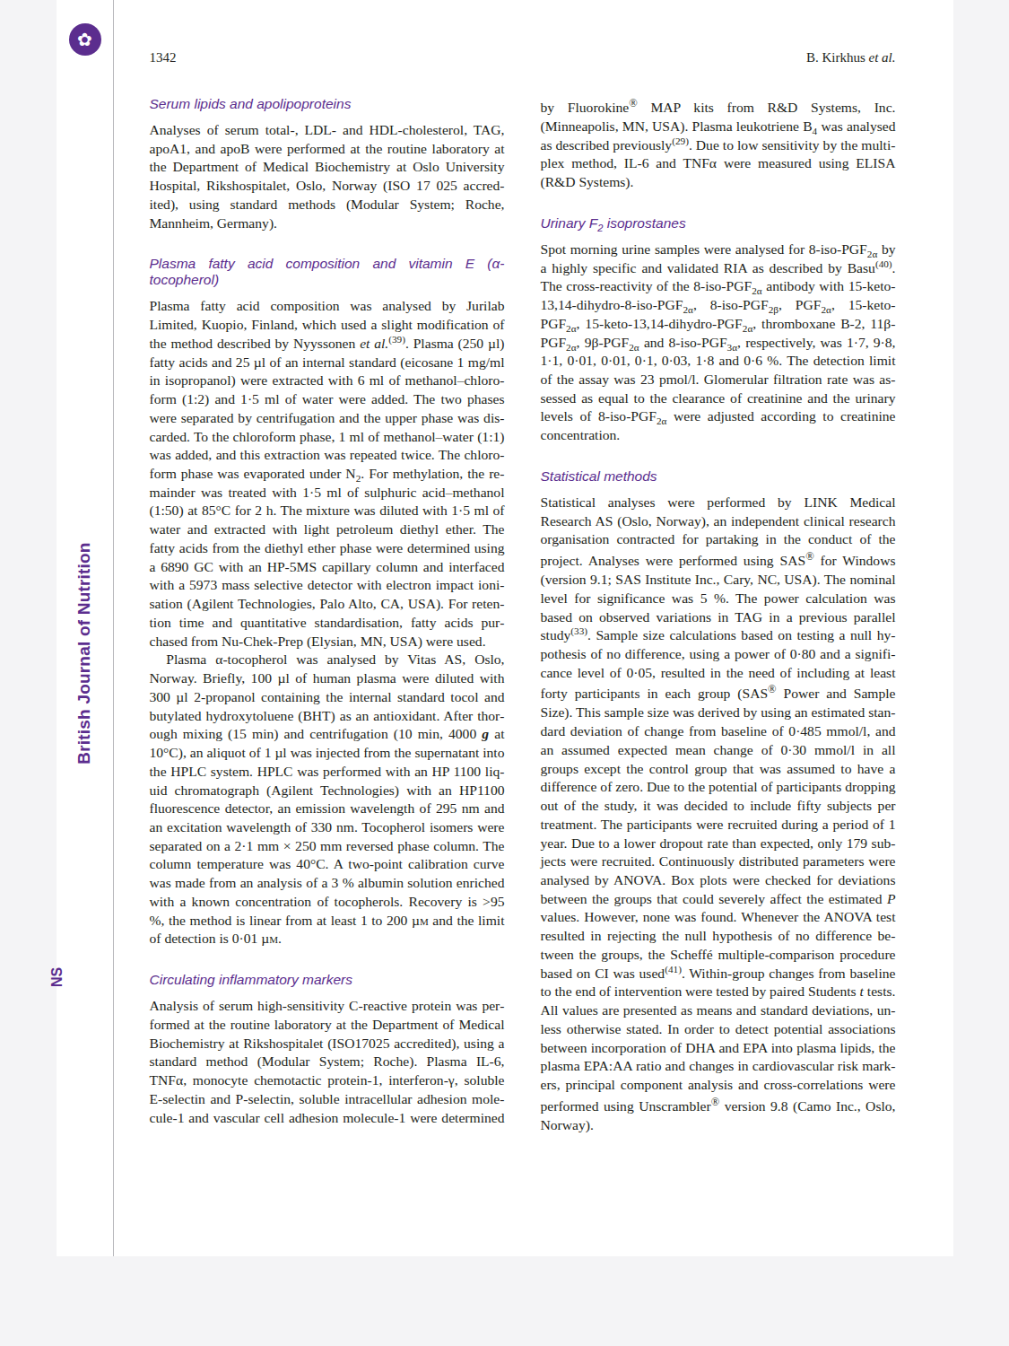✿
British Journal of Nutrition
NS
1342
B. Kirkhus et al.
Serum lipids and apolipoproteins
Analyses of serum total-, LDL- and HDL-cholesterol, TAG, apoA1, and apoB were performed at the routine laboratory at the Department of Medical Biochemistry at Oslo University Hospital, Rikshospitalet, Oslo, Norway (ISO 17 025 accredited), using standard methods (Modular System; Roche, Mannheim, Germany).
Plasma fatty acid composition and vitamin E (α-tocopherol)
Plasma fatty acid composition was analysed by Jurilab Limited, Kuopio, Finland, which used a slight modification of the method described by Nyyssonen et al.(39). Plasma (250 µl) fatty acids and 25 µl of an internal standard (eicosane 1 mg/ml in isopropanol) were extracted with 6 ml of methanol–chloroform (1:2) and 1·5 ml of water were added. The two phases were separated by centrifugation and the upper phase was discarded. To the chloroform phase, 1 ml of methanol–water (1:1) was added, and this extraction was repeated twice. The chloroform phase was evaporated under N2. For methylation, the remainder was treated with 1·5 ml of sulphuric acid–methanol (1:50) at 85°C for 2 h. The mixture was diluted with 1·5 ml of water and extracted with light petroleum diethyl ether. The fatty acids from the diethyl ether phase were determined using a 6890 GC with an HP-5MS capillary column and interfaced with a 5973 mass selective detector with electron impact ionisation (Agilent Technologies, Palo Alto, CA, USA). For retention time and quantitative standardisation, fatty acids purchased from Nu-Chek-Prep (Elysian, MN, USA) were used.
Plasma α-tocopherol was analysed by Vitas AS, Oslo, Norway. Briefly, 100 µl of human plasma were diluted with 300 µl 2-propanol containing the internal standard tocol and butylated hydroxytoluene (BHT) as an antioxidant. After thorough mixing (15 min) and centrifugation (10 min, 4000 g at 10°C), an aliquot of 1 µl was injected from the supernatant into the HPLC system. HPLC was performed with an HP 1100 liquid chromatograph (Agilent Technologies) with an HP1100 fluorescence detector, an emission wavelength of 295 nm and an excitation wavelength of 330 nm. Tocopherol isomers were separated on a 2·1 mm × 250 mm reversed phase column. The column temperature was 40°C. A two-point calibration curve was made from an analysis of a 3 % albumin solution enriched with a known concentration of tocopherols. Recovery is >95 %, the method is linear from at least 1 to 200 µm and the limit of detection is 0·01 µm.
Circulating inflammatory markers
Analysis of serum high-sensitivity C-reactive protein was performed at the routine laboratory at the Department of Medical Biochemistry at Rikshospitalet (ISO17025 accredited), using a standard method (Modular System; Roche). Plasma IL-6, TNFα, monocyte chemotactic protein-1, interferon-γ, soluble E-selectin and P-selectin, soluble intracellular adhesion molecule-1 and vascular cell adhesion molecule-1 were determined by Fluorokine® MAP kits from R&D Systems, Inc. (Minneapolis, MN, USA). Plasma leukotriene B4 was analysed as described previously(29). Due to low sensitivity by the multiplex method, IL-6 and TNFα were measured using ELISA (R&D Systems).
Urinary F2 isoprostanes
Spot morning urine samples were analysed for 8-iso-PGF2α by a highly specific and validated RIA as described by Basu(40). The cross-reactivity of the 8-iso-PGF2α antibody with 15-keto-13,14-dihydro-8-iso-PGF2α, 8-iso-PGF2β, PGF2α, 15-keto-PGF2α, 15-keto-13,14-dihydro-PGF2α, thromboxane B-2, 11β-PGF2α, 9β-PGF2α and 8-iso-PGF3α, respectively, was 1·7, 9·8, 1·1, 0·01, 0·01, 0·1, 0·03, 1·8 and 0·6 %. The detection limit of the assay was 23 pmol/l. Glomerular filtration rate was assessed as equal to the clearance of creatinine and the urinary levels of 8-iso-PGF2α were adjusted according to creatinine concentration.
Statistical methods
Statistical analyses were performed by LINK Medical Research AS (Oslo, Norway), an independent clinical research organisation contracted for partaking in the conduct of the project. Analyses were performed using SAS® for Windows (version 9.1; SAS Institute Inc., Cary, NC, USA). The nominal level for significance was 5 %. The power calculation was based on observed variations in TAG in a previous parallel study(33). Sample size calculations based on testing a null hypothesis of no difference, using a power of 0·80 and a significance level of 0·05, resulted in the need of including at least forty participants in each group (SAS® Power and Sample Size). This sample size was derived by using an estimated standard deviation of change from baseline of 0·485 mmol/l, and an assumed expected mean change of 0·30 mmol/l in all groups except the control group that was assumed to have a difference of zero. Due to the potential of participants dropping out of the study, it was decided to include fifty subjects per treatment. The participants were recruited during a period of 1 year. Due to a lower dropout rate than expected, only 179 subjects were recruited. Continuously distributed parameters were analysed by ANOVA. Box plots were checked for deviations between the groups that could severely affect the estimated P values. However, none was found. Whenever the ANOVA test resulted in rejecting the null hypothesis of no difference between the groups, the Scheffé multiple-comparison procedure based on CI was used(41). Within-group changes from baseline to the end of intervention were tested by paired Students t tests. All values are presented as means and standard deviations, unless otherwise stated. In order to detect potential associations between incorporation of DHA and EPA into plasma lipids, the plasma EPA:AA ratio and changes in cardiovascular risk markers, principal component analysis and cross-correlations were performed using Unscrambler® version 9.8 (Camo Inc., Oslo, Norway).